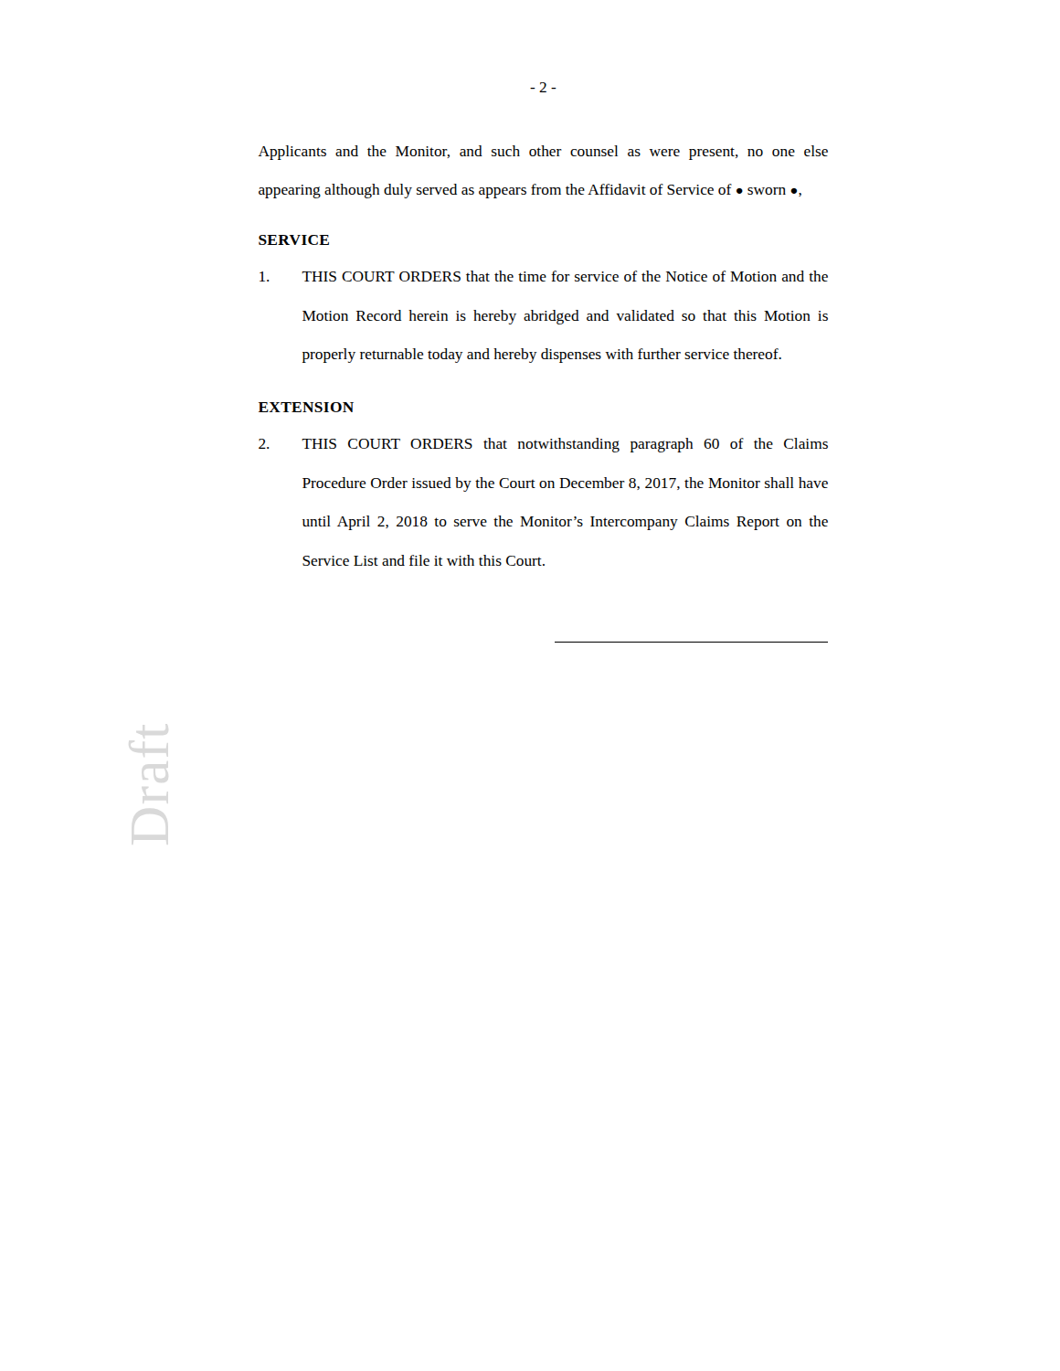- 2 -
Applicants and the Monitor, and such other counsel as were present, no one else appearing although duly served as appears from the Affidavit of Service of ● sworn ●,
SERVICE
1.
THIS COURT ORDERS that the time for service of the Notice of Motion and the Motion Record herein is hereby abridged and validated so that this Motion is properly returnable today and hereby dispenses with further service thereof.
EXTENSION
2.
THIS COURT ORDERS that notwithstanding paragraph 60 of the Claims Procedure Order issued by the Court on December 8, 2017, the Monitor shall have until April 2, 2018 to serve the Monitor’s Intercompany Claims Report on the Service List and file it with this Court.
Draft